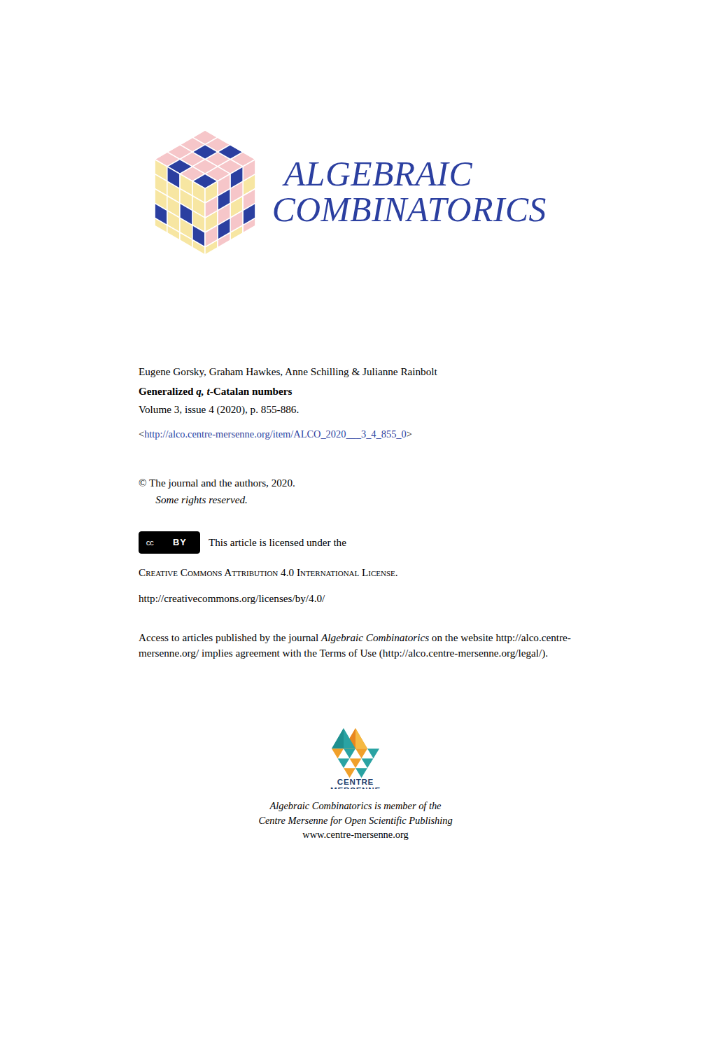ALGEBRAIC COMBINATORICS
Eugene Gorsky, Graham Hawkes, Anne Schilling & Julianne Rainbolt
Generalized q, t-Catalan numbers
Volume 3, issue 4 (2020), p. 855-886.
<http://alco.centre-mersenne.org/item/ALCO_2020___3_4_855_0>
© The journal and the authors, 2020.
Some rights reserved.
cc BY This article is licensed under the
Creative Commons Attribution 4.0 International License.
http://creativecommons.org/licenses/by/4.0/
Access to articles published by the journal Algebraic Combinatorics on the website http://alco.centre-mersenne.org/ implies agreement with the Terms of Use (http://alco.centre-mersenne.org/legal/).
CENTRE MERSENNE
Algebraic Combinatorics is member of the
Centre Mersenne for Open Scientific Publishing
www.centre-mersenne.org